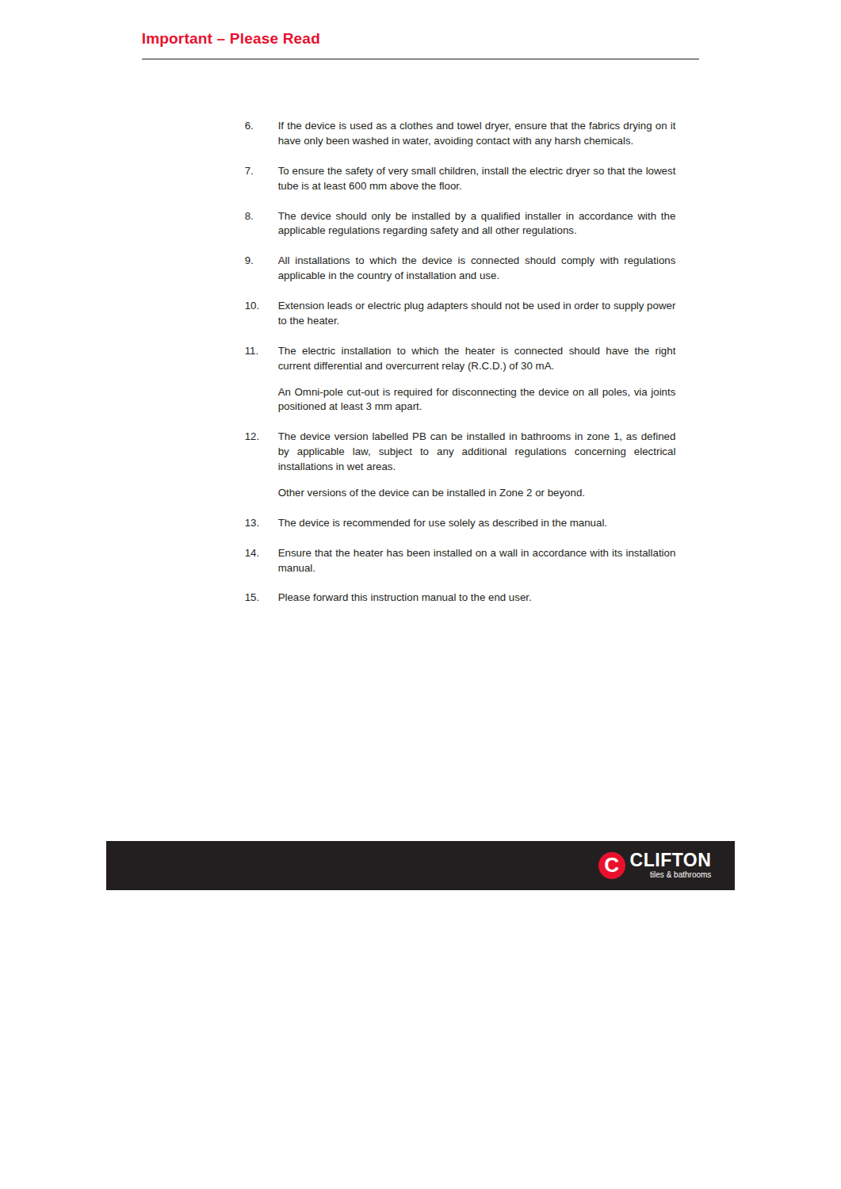Important – Please Read
If the device is used as a clothes and towel dryer, ensure that the fabrics drying on it have only been washed in water, avoiding contact with any harsh chemicals.
To ensure the safety of very small children, install the electric dryer so that the lowest tube is at least 600 mm above the floor.
The device should only be installed by a qualified installer in accordance with the applicable regulations regarding safety and all other regulations.
All installations to which the device is connected should comply with regulations applicable in the country of installation and use.
Extension leads or electric plug adapters should not be used in order to supply power to the heater.
The electric installation to which the heater is connected should have the right current differential and overcurrent relay (R.C.D.) of 30 mA.
An Omni-pole cut-out is required for disconnecting the device on all poles, via joints positioned at least 3 mm apart.
The device version labelled PB can be installed in bathrooms in zone 1, as defined by applicable law, subject to any additional regulations concerning electrical installations in wet areas.
Other versions of the device can be installed in Zone 2 or beyond.
The device is recommended for use solely as described in the manual.
Ensure that the heater has been installed on a wall in accordance with its installation manual.
Please forward this instruction manual to the end user.
C
CLIFTON tiles & bathrooms